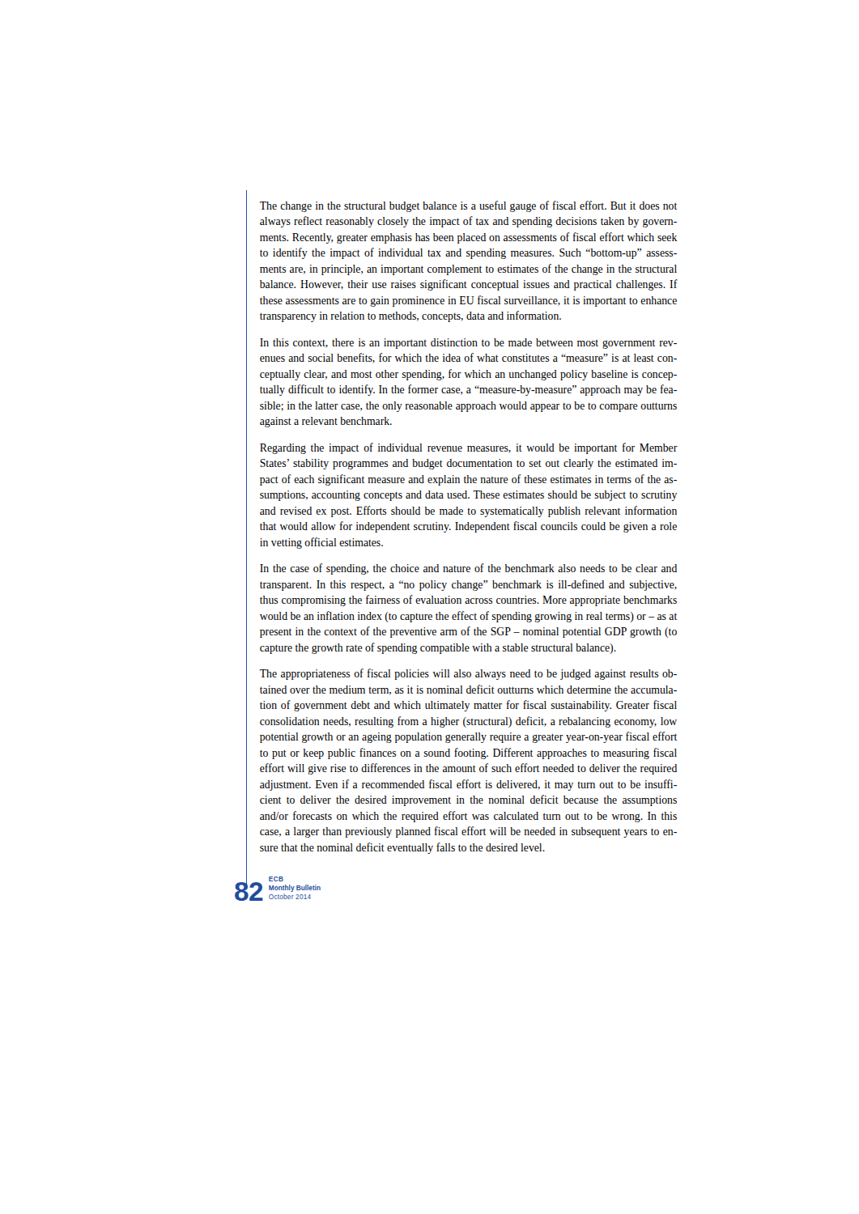The change in the structural budget balance is a useful gauge of fiscal effort. But it does not always reflect reasonably closely the impact of tax and spending decisions taken by governments. Recently, greater emphasis has been placed on assessments of fiscal effort which seek to identify the impact of individual tax and spending measures. Such “bottom-up” assessments are, in principle, an important complement to estimates of the change in the structural balance. However, their use raises significant conceptual issues and practical challenges. If these assessments are to gain prominence in EU fiscal surveillance, it is important to enhance transparency in relation to methods, concepts, data and information.
In this context, there is an important distinction to be made between most government revenues and social benefits, for which the idea of what constitutes a “measure” is at least conceptually clear, and most other spending, for which an unchanged policy baseline is conceptually difficult to identify. In the former case, a “measure-by-measure” approach may be feasible; in the latter case, the only reasonable approach would appear to be to compare outturns against a relevant benchmark.
Regarding the impact of individual revenue measures, it would be important for Member States’ stability programmes and budget documentation to set out clearly the estimated impact of each significant measure and explain the nature of these estimates in terms of the assumptions, accounting concepts and data used. These estimates should be subject to scrutiny and revised ex post. Efforts should be made to systematically publish relevant information that would allow for independent scrutiny. Independent fiscal councils could be given a role in vetting official estimates.
In the case of spending, the choice and nature of the benchmark also needs to be clear and transparent. In this respect, a “no policy change” benchmark is ill-defined and subjective, thus compromising the fairness of evaluation across countries. More appropriate benchmarks would be an inflation index (to capture the effect of spending growing in real terms) or – as at present in the context of the preventive arm of the SGP – nominal potential GDP growth (to capture the growth rate of spending compatible with a stable structural balance).
The appropriateness of fiscal policies will also always need to be judged against results obtained over the medium term, as it is nominal deficit outturns which determine the accumulation of government debt and which ultimately matter for fiscal sustainability. Greater fiscal consolidation needs, resulting from a higher (structural) deficit, a rebalancing economy, low potential growth or an ageing population generally require a greater year-on-year fiscal effort to put or keep public finances on a sound footing. Different approaches to measuring fiscal effort will give rise to differences in the amount of such effort needed to deliver the required adjustment. Even if a recommended fiscal effort is delivered, it may turn out to be insufficient to deliver the desired improvement in the nominal deficit because the assumptions and/or forecasts on which the required effort was calculated turn out to be wrong. In this case, a larger than previously planned fiscal effort will be needed in subsequent years to ensure that the nominal deficit eventually falls to the desired level.
82
ECB
Monthly Bulletin
October 2014